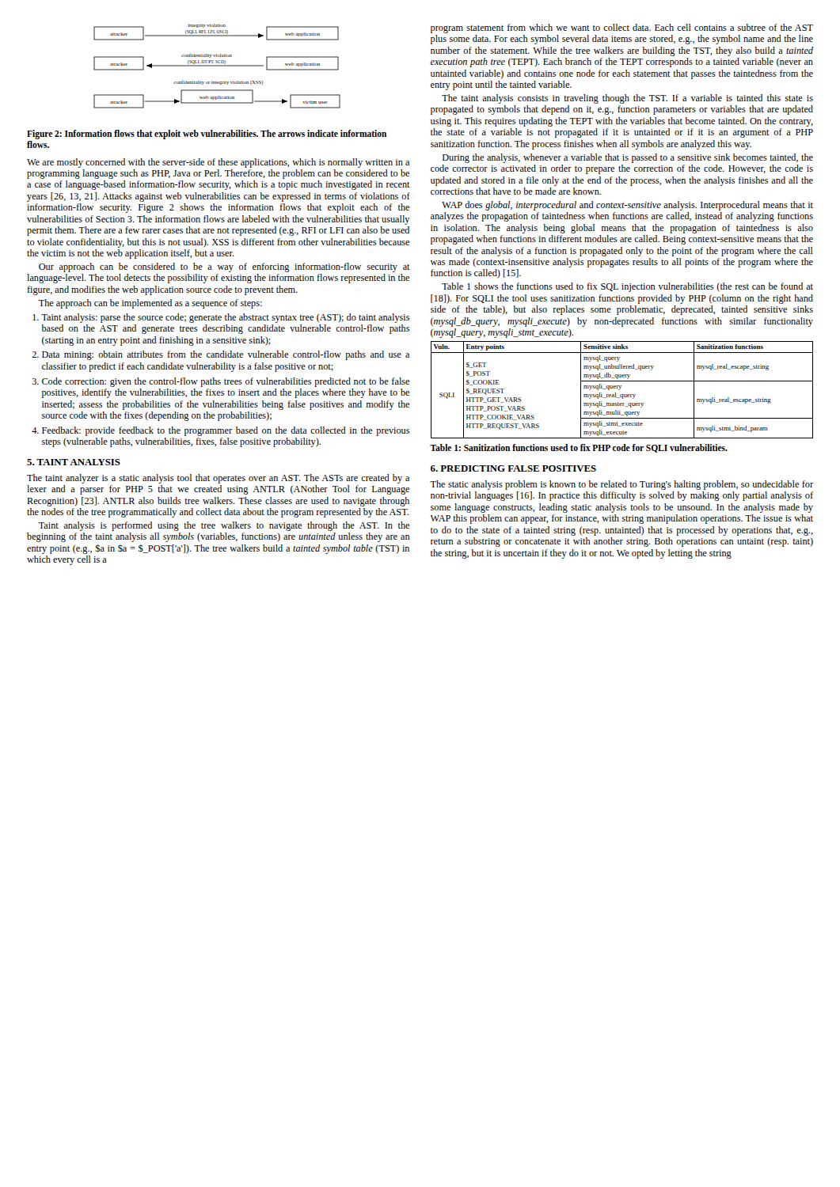attacker integrity violation (SQLI, RFI, LFI, OSCI) web application attacker confidentiality violation (SQLI, DT/PT, SCD) web application confidentiality or integrity violation (XSS) attacker web application victim user
Figure 2: Information flows that exploit web vulnerabilities. The arrows indicate information flows.
We are mostly concerned with the server-side of these applications, which is normally written in a programming language such as PHP, Java or Perl. Therefore, the problem can be considered to be a case of language-based information-flow security, which is a topic much investigated in recent years [26, 13, 21]. Attacks against web vulnerabilities can be expressed in terms of violations of information-flow security. Figure 2 shows the information flows that exploit each of the vulnerabilities of Section 3. The information flows are labeled with the vulnerabilities that usually permit them. There are a few rarer cases that are not represented (e.g., RFI or LFI can also be used to violate confidentiality, but this is not usual). XSS is different from other vulnerabilities because the victim is not the web application itself, but a user.
Our approach can be considered to be a way of enforcing information-flow security at language-level. The tool detects the possibility of existing the information flows represented in the figure, and modifies the web application source code to prevent them.
The approach can be implemented as a sequence of steps:
Taint analysis: parse the source code; generate the abstract syntax tree (AST); do taint analysis based on the AST and generate trees describing candidate vulnerable control-flow paths (starting in an entry point and finishing in a sensitive sink);
Data mining: obtain attributes from the candidate vulnerable control-flow paths and use a classifier to predict if each candidate vulnerability is a false positive or not;
Code correction: given the control-flow paths trees of vulnerabilities predicted not to be false positives, identify the vulnerabilities, the fixes to insert and the places where they have to be inserted; assess the probabilities of the vulnerabilities being false positives and modify the source code with the fixes (depending on the probabilities);
Feedback: provide feedback to the programmer based on the data collected in the previous steps (vulnerable paths, vulnerabilities, fixes, false positive probability).
5. TAINT ANALYSIS
The taint analyzer is a static analysis tool that operates over an AST. The ASTs are created by a lexer and a parser for PHP 5 that we created using ANTLR (ANother Tool for Language Recognition) [23]. ANTLR also builds tree walkers. These classes are used to navigate through the nodes of the tree programmatically and collect data about the program represented by the AST.
Taint analysis is performed using the tree walkers to navigate through the AST. In the beginning of the taint analysis all symbols (variables, functions) are untainted unless they are an entry point (e.g., $a in $a = $_POST['a']). The tree walkers build a tainted symbol table (TST) in which every cell is a
program statement from which we want to collect data. Each cell contains a subtree of the AST plus some data. For each symbol several data items are stored, e.g., the symbol name and the line number of the statement. While the tree walkers are building the TST, they also build a tainted execution path tree (TEPT). Each branch of the TEPT corresponds to a tainted variable (never an untainted variable) and contains one node for each statement that passes the taintedness from the entry point until the tainted variable.
The taint analysis consists in traveling though the TST. If a variable is tainted this state is propagated to symbols that depend on it, e.g., function parameters or variables that are updated using it. This requires updating the TEPT with the variables that become tainted. On the contrary, the state of a variable is not propagated if it is untainted or if it is an argument of a PHP sanitization function. The process finishes when all symbols are analyzed this way.
During the analysis, whenever a variable that is passed to a sensitive sink becomes tainted, the code corrector is activated in order to prepare the correction of the code. However, the code is updated and stored in a file only at the end of the process, when the analysis finishes and all the corrections that have to be made are known.
WAP does global, interprocedural and context-sensitive analysis. Interprocedural means that it analyzes the propagation of taintedness when functions are called, instead of analyzing functions in isolation. The analysis being global means that the propagation of taintedness is also propagated when functions in different modules are called. Being context-sensitive means that the result of the analysis of a function is propagated only to the point of the program where the call was made (context-insensitive analysis propagates results to all points of the program where the function is called) [15].
Table 1 shows the functions used to fix SQL injection vulnerabilities (the rest can be found at [18]). For SQLI the tool uses sanitization functions provided by PHP (column on the right hand side of the table), but also replaces some problematic, deprecated, tainted sensitive sinks (mysql_db_query, mysqli_execute) by non-deprecated functions with similar functionality (mysql_query, mysqli_stmt_execute).
| Vuln. | Entry points | Sensitive sinks | Sanitization functions |
| --- | --- | --- | --- |
| SQLI | $_GET $_POST $_COOKIE $_REQUEST HTTP_GET_VARS HTTP_POST_VARS HTTP_COOKIE_VARS HTTP_REQUEST_VARS | mysql_query mysql_unbuffered_query mysql_db_query | mysql_real_escape_string |
| mysqli_query mysqli_real_query mysqli_master_query mysqli_multi_query | mysqli_real_escape_string |
| mysqli_stmt_execute mysqli_execute | mysqli_stmt_bind_param |
Table 1: Sanitization functions used to fix PHP code for SQLI vulnerabilities.
6. PREDICTING FALSE POSITIVES
The static analysis problem is known to be related to Turing's halting problem, so undecidable for non-trivial languages [16]. In practice this difficulty is solved by making only partial analysis of some language constructs, leading static analysis tools to be unsound. In the analysis made by WAP this problem can appear, for instance, with string manipulation operations. The issue is what to do to the state of a tainted string (resp. untainted) that is processed by operations that, e.g., return a substring or concatenate it with another string. Both operations can untaint (resp. taint) the string, but it is uncertain if they do it or not. We opted by letting the string